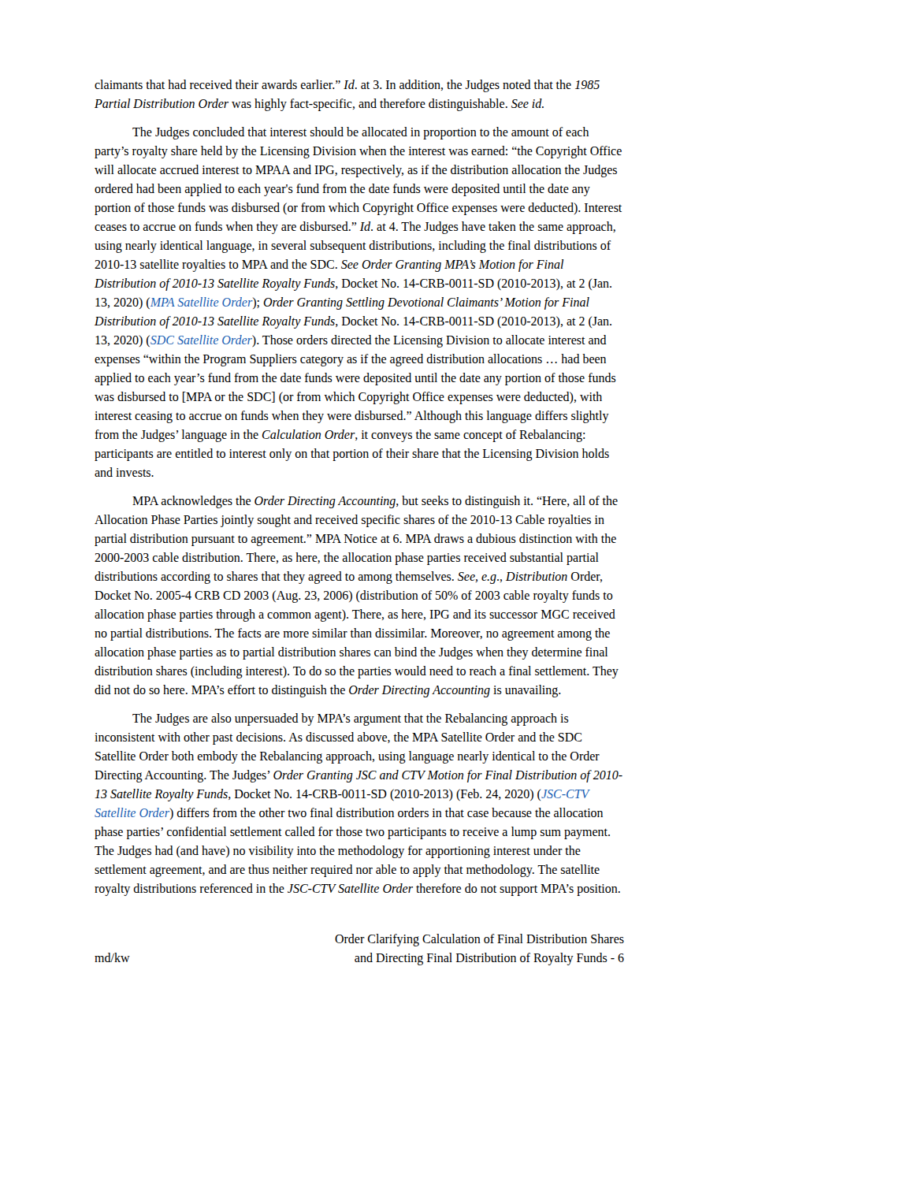claimants that had received their awards earlier.” Id. at 3. In addition, the Judges noted that the 1985 Partial Distribution Order was highly fact-specific, and therefore distinguishable. See id.
The Judges concluded that interest should be allocated in proportion to the amount of each party’s royalty share held by the Licensing Division when the interest was earned: “the Copyright Office will allocate accrued interest to MPAA and IPG, respectively, as if the distribution allocation the Judges ordered had been applied to each year's fund from the date funds were deposited until the date any portion of those funds was disbursed (or from which Copyright Office expenses were deducted). Interest ceases to accrue on funds when they are disbursed.” Id. at 4. The Judges have taken the same approach, using nearly identical language, in several subsequent distributions, including the final distributions of 2010-13 satellite royalties to MPA and the SDC. See Order Granting MPA’s Motion for Final Distribution of 2010-13 Satellite Royalty Funds, Docket No. 14-CRB-0011-SD (2010-2013), at 2 (Jan. 13, 2020) (MPA Satellite Order); Order Granting Settling Devotional Claimants’ Motion for Final Distribution of 2010-13 Satellite Royalty Funds, Docket No. 14-CRB-0011-SD (2010-2013), at 2 (Jan. 13, 2020) (SDC Satellite Order). Those orders directed the Licensing Division to allocate interest and expenses “within the Program Suppliers category as if the agreed distribution allocations … had been applied to each year’s fund from the date funds were deposited until the date any portion of those funds was disbursed to [MPA or the SDC] (or from which Copyright Office expenses were deducted), with interest ceasing to accrue on funds when they were disbursed.” Although this language differs slightly from the Judges’ language in the Calculation Order, it conveys the same concept of Rebalancing: participants are entitled to interest only on that portion of their share that the Licensing Division holds and invests.
MPA acknowledges the Order Directing Accounting, but seeks to distinguish it. “Here, all of the Allocation Phase Parties jointly sought and received specific shares of the 2010-13 Cable royalties in partial distribution pursuant to agreement.” MPA Notice at 6. MPA draws a dubious distinction with the 2000-2003 cable distribution. There, as here, the allocation phase parties received substantial partial distributions according to shares that they agreed to among themselves. See, e.g., Distribution Order, Docket No. 2005-4 CRB CD 2003 (Aug. 23, 2006) (distribution of 50% of 2003 cable royalty funds to allocation phase parties through a common agent). There, as here, IPG and its successor MGC received no partial distributions. The facts are more similar than dissimilar. Moreover, no agreement among the allocation phase parties as to partial distribution shares can bind the Judges when they determine final distribution shares (including interest). To do so the parties would need to reach a final settlement. They did not do so here. MPA’s effort to distinguish the Order Directing Accounting is unavailing.
The Judges are also unpersuaded by MPA’s argument that the Rebalancing approach is inconsistent with other past decisions. As discussed above, the MPA Satellite Order and the SDC Satellite Order both embody the Rebalancing approach, using language nearly identical to the Order Directing Accounting. The Judges’ Order Granting JSC and CTV Motion for Final Distribution of 2010-13 Satellite Royalty Funds, Docket No. 14-CRB-0011-SD (2010-2013) (Feb. 24, 2020) (JSC-CTV Satellite Order) differs from the other two final distribution orders in that case because the allocation phase parties’ confidential settlement called for those two participants to receive a lump sum payment. The Judges had (and have) no visibility into the methodology for apportioning interest under the settlement agreement, and are thus neither required nor able to apply that methodology. The satellite royalty distributions referenced in the JSC-CTV Satellite Order therefore do not support MPA’s position.
md/kw
Order Clarifying Calculation of Final Distribution Shares
and Directing Final Distribution of Royalty Funds - 6